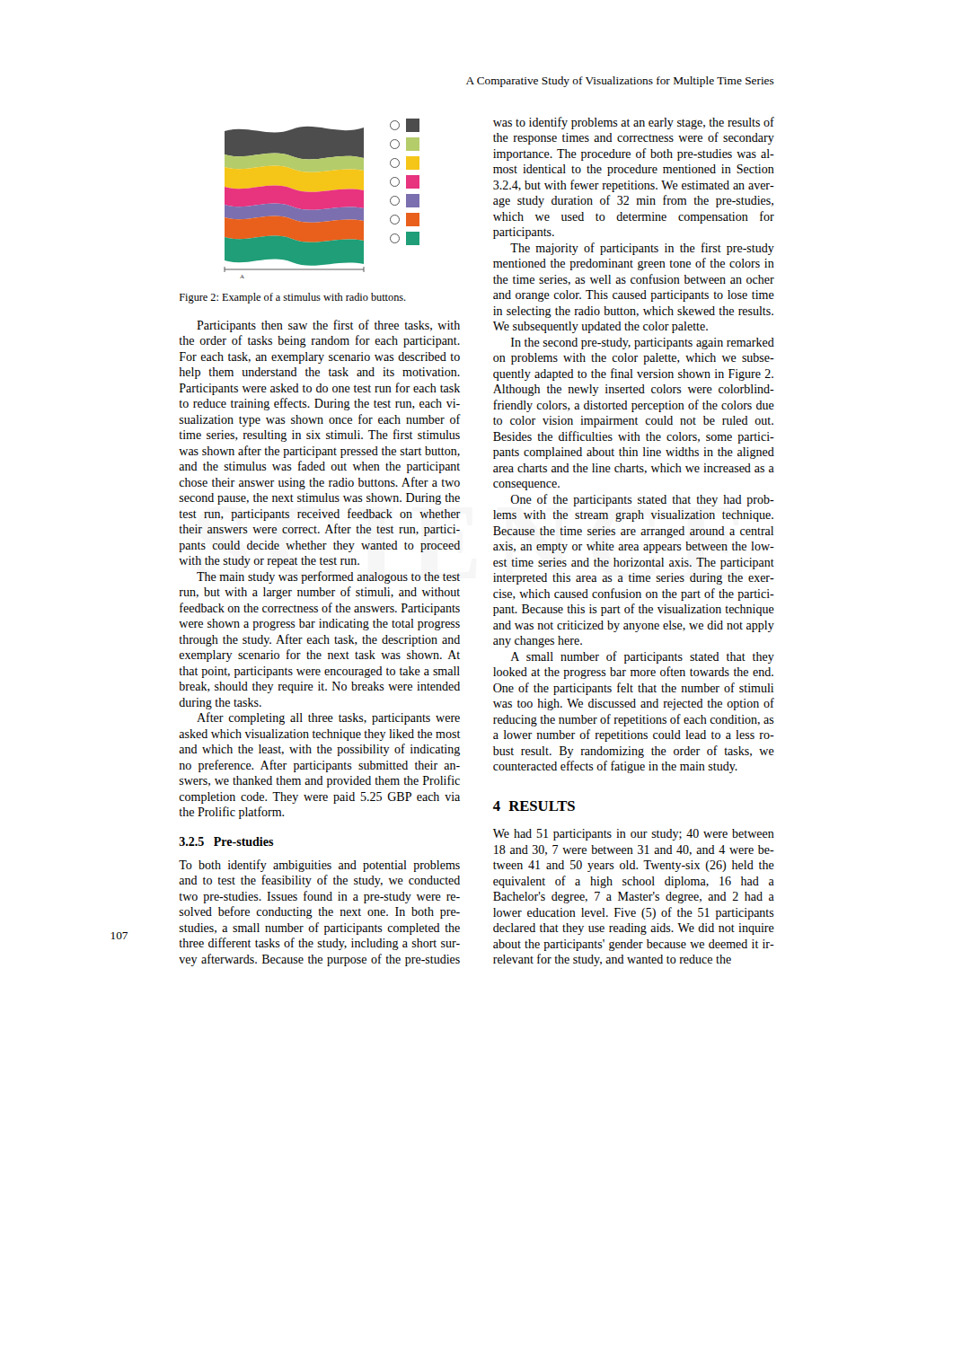SCIENCE
A Comparative Study of Visualizations for Multiple Time Series
A
Figure 2: Example of a stimulus with radio buttons.
Participants then saw the first of three tasks, with the order of tasks being random for each participant. For each task, an exemplary scenario was described to help them understand the task and its motivation. Participants were asked to do one test run for each task to reduce training effects. During the test run, each visualization type was shown once for each number of time series, resulting in six stimuli. The first stimulus was shown after the participant pressed the start button, and the stimulus was faded out when the participant chose their answer using the radio buttons. After a two second pause, the next stimulus was shown. During the test run, participants received feedback on whether their answers were correct. After the test run, participants could decide whether they wanted to proceed with the study or repeat the test run.
The main study was performed analogous to the test run, but with a larger number of stimuli, and without feedback on the correctness of the answers. Participants were shown a progress bar indicating the total progress through the study. After each task, the description and exemplary scenario for the next task was shown. At that point, participants were encouraged to take a small break, should they require it. No breaks were intended during the tasks.
After completing all three tasks, participants were asked which visualization technique they liked the most and which the least, with the possibility of indicating no preference. After participants submitted their answers, we thanked them and provided them the Prolific completion code. They were paid 5.25 GBP each via the Prolific platform.
3.2.5 Pre-studies
To both identify ambiguities and potential problems and to test the feasibility of the study, we conducted two pre-studies. Issues found in a pre-study were resolved before conducting the next one. In both pre-studies, a small number of participants completed the three different tasks of the study, including a short survey afterwards. Because the purpose of the pre-studies was to identify problems at an early stage, the results of the response times and correctness were of secondary importance. The procedure of both pre-studies was almost identical to the procedure mentioned in Section 3.2.4, but with fewer repetitions. We estimated an average study duration of 32 min from the pre-studies, which we used to determine compensation for participants.
The majority of participants in the first pre-study mentioned the predominant green tone of the colors in the time series, as well as confusion between an ocher and orange color. This caused participants to lose time in selecting the radio button, which skewed the results. We subsequently updated the color palette.
In the second pre-study, participants again remarked on problems with the color palette, which we subsequently adapted to the final version shown in Figure 2. Although the newly inserted colors were colorblind-friendly colors, a distorted perception of the colors due to color vision impairment could not be ruled out. Besides the difficulties with the colors, some participants complained about thin line widths in the aligned area charts and the line charts, which we increased as a consequence.
One of the participants stated that they had problems with the stream graph visualization technique. Because the time series are arranged around a central axis, an empty or white area appears between the lowest time series and the horizontal axis. The participant interpreted this area as a time series during the exercise, which caused confusion on the part of the participant. Because this is part of the visualization technique and was not criticized by anyone else, we did not apply any changes here.
A small number of participants stated that they looked at the progress bar more often towards the end. One of the participants felt that the number of stimuli was too high. We discussed and rejected the option of reducing the number of repetitions of each condition, as a lower number of repetitions could lead to a less robust result. By randomizing the order of tasks, we counteracted effects of fatigue in the main study.
4 RESULTS
We had 51 participants in our study; 40 were between 18 and 30, 7 were between 31 and 40, and 4 were between 41 and 50 years old. Twenty-six (26) held the equivalent of a high school diploma, 16 had a Bachelor's degree, 7 a Master's degree, and 2 had a lower education level. Five (5) of the 51 participants declared that they use reading aids. We did not inquire about the participants' gender because we deemed it irrelevant for the study, and wanted to reduce the
107